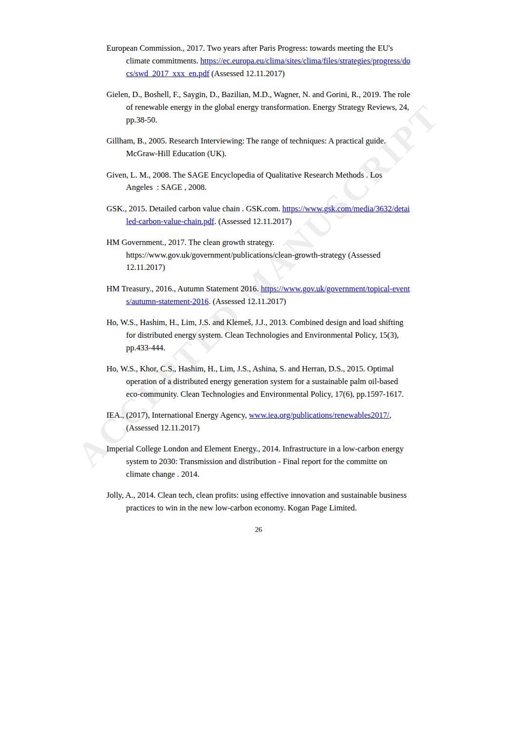ACCEPTED MANUSCRIPT
European Commission., 2017. Two years after Paris Progress: towards meeting the EU's climate commitments. https://ec.europa.eu/clima/sites/clima/files/strategies/progress/docs/swd_2017_xxx_en.pdf (Assessed 12.11.2017)
Gielen, D., Boshell, F., Saygin, D., Bazilian, M.D., Wagner, N. and Gorini, R., 2019. The role of renewable energy in the global energy transformation. Energy Strategy Reviews, 24, pp.38-50.
Gillham, B., 2005. Research Interviewing: The range of techniques: A practical guide. McGraw-Hill Education (UK).
Given, L. M., 2008. The SAGE Encyclopedia of Qualitative Research Methods . Los Angeles : SAGE , 2008.
GSK., 2015. Detailed carbon value chain . GSK.com. https://www.gsk.com/media/3632/detailed-carbon-value-chain.pdf. (Assessed 12.11.2017)
HM Government., 2017. The clean growth strategy. https://www.gov.uk/government/publications/clean-growth-strategy (Assessed 12.11.2017)
HM Treasury., 2016., Autumn Statement 2016. https://www.gov.uk/government/topical-events/autumn-statement-2016. (Assessed 12.11.2017)
Ho, W.S., Hashim, H., Lim, J.S. and Klemeš, J.J., 2013. Combined design and load shifting for distributed energy system. Clean Technologies and Environmental Policy, 15(3), pp.433-444.
Ho, W.S., Khor, C.S., Hashim, H., Lim, J.S., Ashina, S. and Herran, D.S., 2015. Optimal operation of a distributed energy generation system for a sustainable palm oil-based eco-community. Clean Technologies and Environmental Policy, 17(6), pp.1597-1617.
IEA., (2017), International Energy Agency, www.iea.org/publications/renewables2017/, (Assessed 12.11.2017)
Imperial College London and Element Energy., 2014. Infrastructure in a low-carbon energy system to 2030: Transmission and distribution - Final report for the committe on climate change . 2014.
Jolly, A., 2014. Clean tech, clean profits: using effective innovation and sustainable business practices to win in the new low-carbon economy. Kogan Page Limited.
26